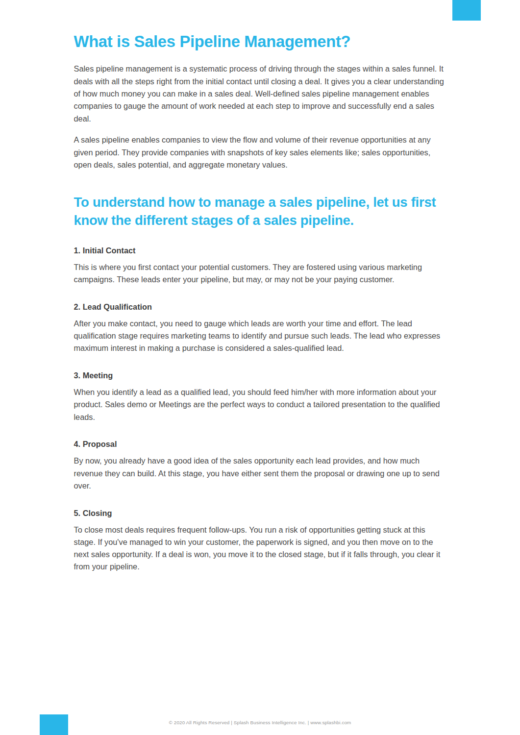What is Sales Pipeline Management?
Sales pipeline management is a systematic process of driving through the stages within a sales funnel. It deals with all the steps right from the initial contact until closing a deal. It gives you a clear understanding of how much money you can make in a sales deal. Well-defined sales pipeline management enables companies to gauge the amount of work needed at each step to improve and successfully end a sales deal.
A sales pipeline enables companies to view the flow and volume of their revenue opportunities at any given period. They provide companies with snapshots of key sales elements like; sales opportunities, open deals, sales potential, and aggregate monetary values.
To understand how to manage a sales pipeline, let us first know the different stages of a sales pipeline.
1. Initial Contact
This is where you first contact your potential customers. They are fostered using various marketing campaigns. These leads enter your pipeline, but may, or may not be your paying customer.
2. Lead Qualification
After you make contact, you need to gauge which leads are worth your time and effort. The lead qualification stage requires marketing teams to identify and pursue such leads. The lead who expresses maximum interest in making a purchase is considered a sales-qualified lead.
3. Meeting
When you identify a lead as a qualified lead, you should feed him/her with more information about your product. Sales demo or Meetings are the perfect ways to conduct a tailored presentation to the qualified leads.
4. Proposal
By now, you already have a good idea of the sales opportunity each lead provides, and how much revenue they can build. At this stage, you have either sent them the proposal or drawing one up to send over.
5. Closing
To close most deals requires frequent follow-ups. You run a risk of opportunities getting stuck at this stage. If you've managed to win your customer, the paperwork is signed, and you then move on to the next sales opportunity. If a deal is won, you move it to the closed stage, but if it falls through, you clear it from your pipeline.
© 2020 All Rights Reserved | Splash Business Intelligence Inc. | www.splashbi.com